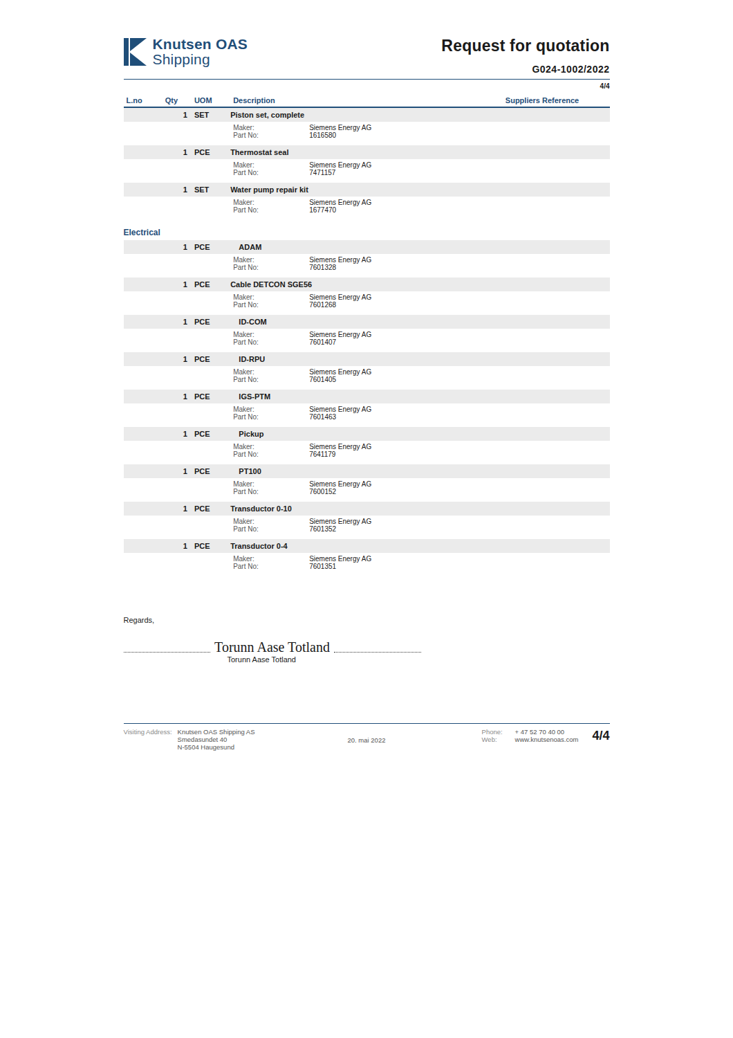Knutsen OAS
Shipping
Request for quotation
G024-1002/2022
4/4
| L.no | Qty | UOM | Description | Suppliers Reference |
| --- | --- | --- | --- | --- |
| | 1 | SET | Piston set, complete |
| | Maker: Siemens Energy AG Part No: 1616580 |
| | 1 | PCE | Thermostat seal |
| | Maker: Siemens Energy AG Part No: 7471157 |
| | 1 | SET | Water pump repair kit |
| | Maker: Siemens Energy AG Part No: 1677470 |
| Electrical |
| | 1 | PCE | ADAM |
| | Maker: Siemens Energy AG Part No: 7601328 |
| | 1 | PCE | Cable DETCON SGE56 |
| | Maker: Siemens Energy AG Part No: 7601268 |
| | 1 | PCE | ID-COM |
| | Maker: Siemens Energy AG Part No: 7601407 |
| | 1 | PCE | ID-RPU |
| | Maker: Siemens Energy AG Part No: 7601405 |
| | 1 | PCE | IGS-PTM |
| | Maker: Siemens Energy AG Part No: 7601463 |
| | 1 | PCE | Pickup |
| | Maker: Siemens Energy AG Part No: 7641179 |
| | 1 | PCE | PT100 |
| | Maker: Siemens Energy AG Part No: 7600152 |
| | 1 | PCE | Transductor 0-10 |
| | Maker: Siemens Energy AG Part No: 7601352 |
| | 1 | PCE | Transductor 0-4 |
| | Maker: Siemens Energy AG Part No: 7601351 |
Regards,
Torunn Aase Totland
Torunn Aase Totland
Visiting Address:
Knutsen OAS Shipping AS
Smedasundet 40
N-5504 Haugesund
20. mai 2022
Phone:
+ 47 52 70 40 00
Web:
www.knutsenoas.com
4/4